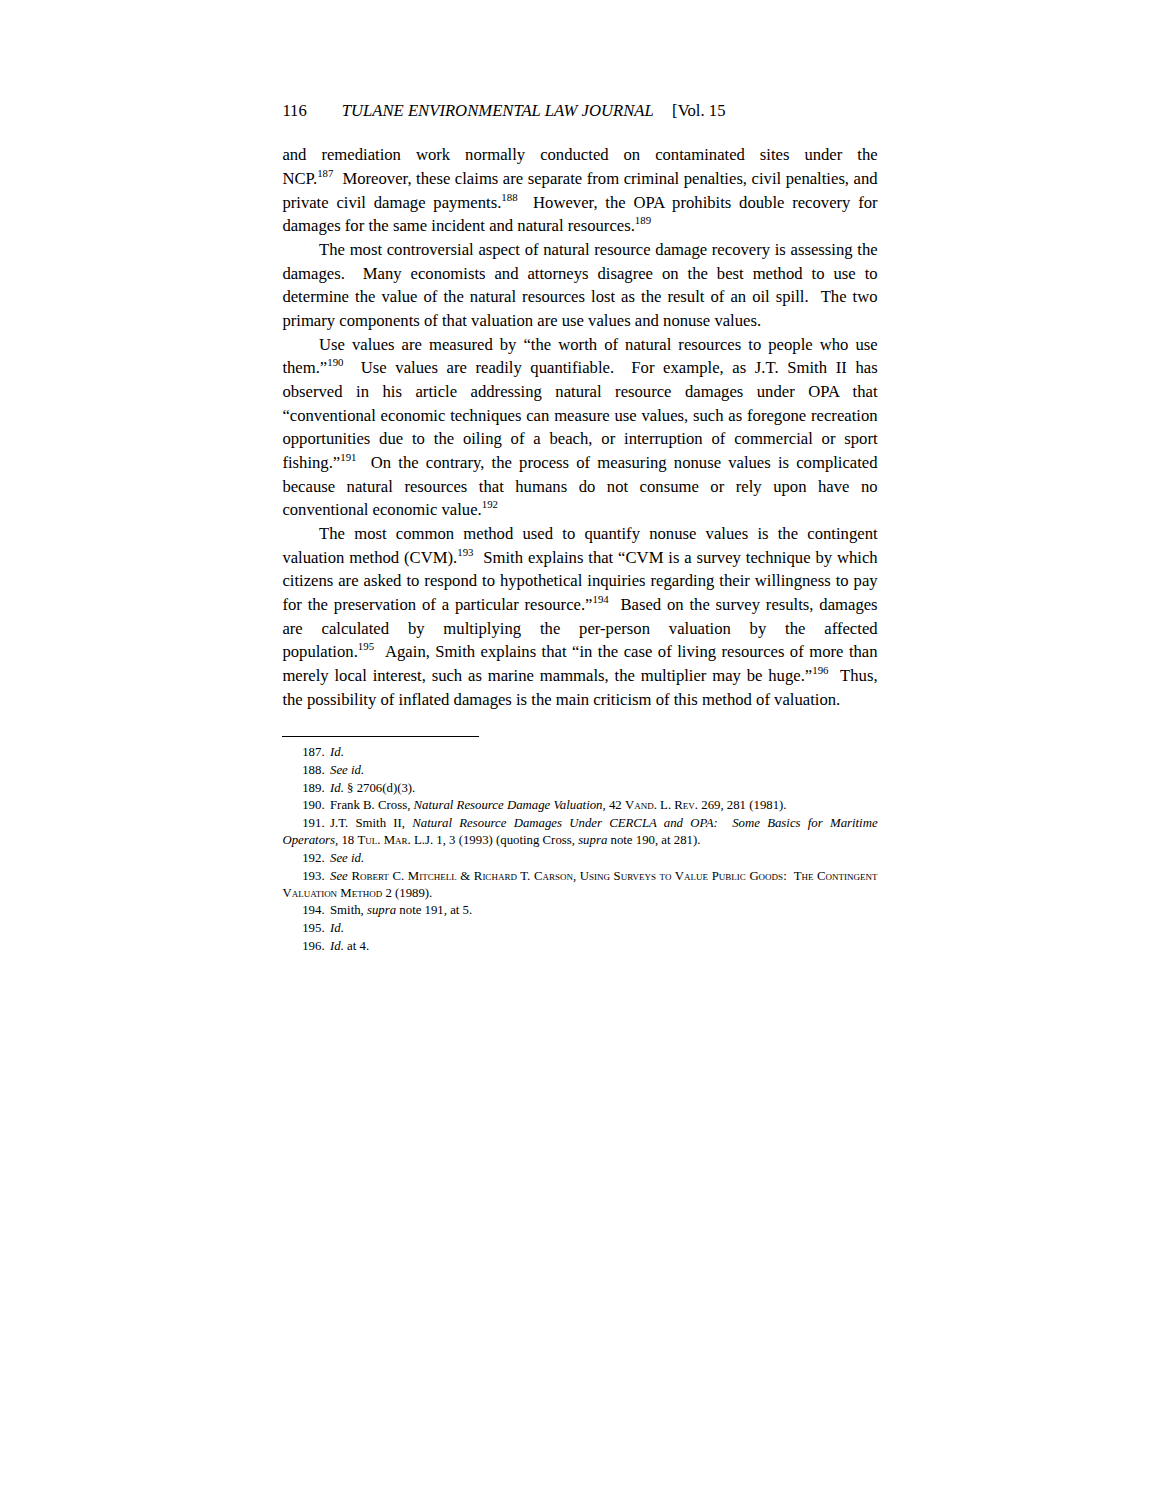116 TULANE ENVIRONMENTAL LAW JOURNAL[Vol. 15
and remediation work normally conducted on contaminated sites under the NCP.187 Moreover, these claims are separate from criminal penalties, civil penalties, and private civil damage payments.188 However, the OPA prohibits double recovery for damages for the same incident and natural resources.189
The most controversial aspect of natural resource damage recovery is assessing the damages. Many economists and attorneys disagree on the best method to use to determine the value of the natural resources lost as the result of an oil spill. The two primary components of that valuation are use values and nonuse values.
Use values are measured by “the worth of natural resources to people who use them.”190 Use values are readily quantifiable. For example, as J.T. Smith II has observed in his article addressing natural resource damages under OPA that “conventional economic techniques can measure use values, such as foregone recreation opportunities due to the oiling of a beach, or interruption of commercial or sport fishing.”191 On the contrary, the process of measuring nonuse values is complicated because natural resources that humans do not consume or rely upon have no conventional economic value.192
The most common method used to quantify nonuse values is the contingent valuation method (CVM).193 Smith explains that “CVM is a survey technique by which citizens are asked to respond to hypothetical inquiries regarding their willingness to pay for the preservation of a particular resource.”194 Based on the survey results, damages are calculated by multiplying the per-person valuation by the affected population.195 Again, Smith explains that “in the case of living resources of more than merely local interest, such as marine mammals, the multiplier may be huge.”196 Thus, the possibility of inflated damages is the main criticism of this method of valuation.
187. Id.
188. See id.
189. Id. § 2706(d)(3).
190. Frank B. Cross, Natural Resource Damage Valuation, 42 Vand. L. Rev. 269, 281 (1981).
191. J.T. Smith II, Natural Resource Damages Under CERCLA and OPA: Some Basics for Maritime Operators, 18 Tul. Mar. L.J. 1, 3 (1993) (quoting Cross, supra note 190, at 281).
192. See id.
193. See Robert C. Mitchell & Richard T. Carson, Using Surveys to Value Public Goods: The Contingent Valuation Method 2 (1989).
194. Smith, supra note 191, at 5.
195. Id.
196. Id. at 4.